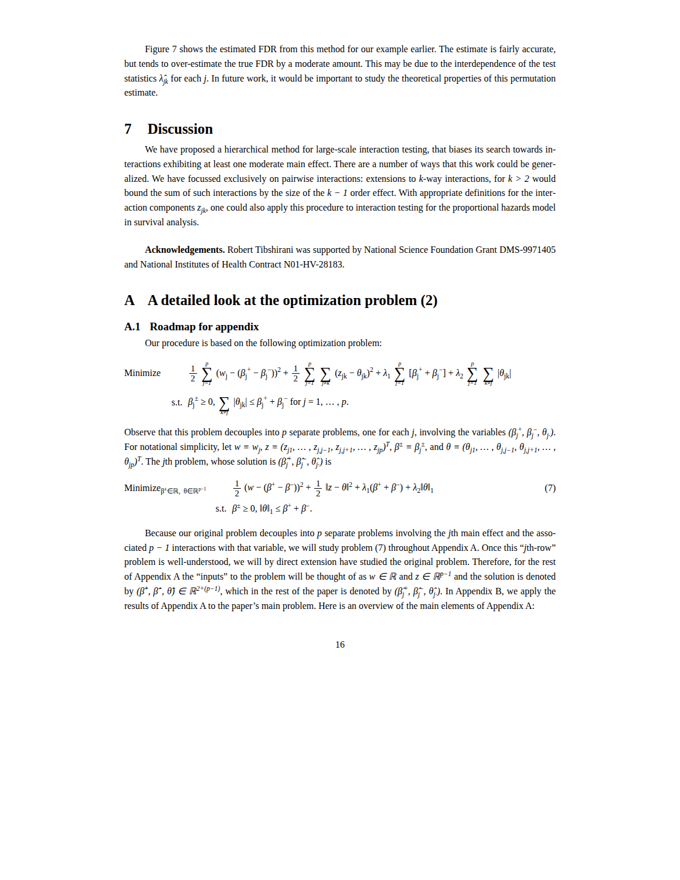Figure 7 shows the estimated FDR from this method for our example earlier. The estimate is fairly accurate, but tends to over-estimate the true FDR by a moderate amount. This may be due to the interdependence of the test statistics λ̂jk for each j. In future work, it would be important to study the theoretical properties of this permutation estimate.
7 Discussion
We have proposed a hierarchical method for large-scale interaction testing, that biases its search towards interactions exhibiting at least one moderate main effect. There are a number of ways that this work could be generalized. We have focussed exclusively on pairwise interactions: extensions to k-way interactions, for k > 2 would bound the sum of such interactions by the size of the k − 1 order effect. With appropriate definitions for the interaction components zjk, one could also apply this procedure to interaction testing for the proportional hazards model in survival analysis.
Acknowledgements. Robert Tibshirani was supported by National Science Foundation Grant DMS-9971405 and National Institutes of Health Contract N01-HV-28183.
AA detailed look at the optimization problem (2)
A.1 Roadmap for appendix
Our procedure is based on the following optimization problem:
| Minimize | 1 2 p ∑ j=1 ( w j − ( β j + − β j − )) 2 + 1 2 p ∑ j=1 ∑ j≠k ( z jk − θ jk ) 2 + λ 1 p ∑ j=1 [ β j + + β j − ] + λ 2 p ∑ j=1 ∑ k≠j / θ jk / | |
| s.t. | β j ± ≥ 0, ∑ k≠j / θ jk / ≤ β j + + β j − for j = 1, … , p . | |
Observe that this problem decouples into p separate problems, one for each j, involving the variables (βj+, βj−, θj·). For notational simplicity, let w ≡ wj, z ≡ (zj1, … , zj,j−1, zj,j+1, … , zjp)T, β± ≡ βj±, and θ ≡ (θj1, … , θj,j−1, θj,j+1, … , θjp)T. The jth problem, whose solution is (β̂j+, β̂j−, θ̂j·) is
| Minimize β ± ∈ℝ, θ∈ℝ p−1 | 1 2 ( w − ( β + − β − )) 2 + 1 2 ‖ z − θ ‖ 2 + λ 1 ( β + + β − ) + λ 2 ‖ θ ‖ 1 | (7) |
| s.t. | β ± ≥ 0, ‖ θ ‖ 1 ≤ β + + β − . | |
Because our original problem decouples into p separate problems involving the jth main effect and the associated p − 1 interactions with that variable, we will study problem (7) throughout Appendix A. Once this “jth-row” problem is well-understood, we will by direct extension have studied the original problem. Therefore, for the rest of Appendix A the “inputs” to the problem will be thought of as w ∈ ℝ and z ∈ ℝp−1 and the solution is denoted by (β̂+, β̂−, θ̂) ∈ ℝ2+(p−1), which in the rest of the paper is denoted by (β̂j+, β̂j−, θ̂j·). In Appendix B, we apply the results of Appendix A to the paper’s main problem. Here is an overview of the main elements of Appendix A:
16